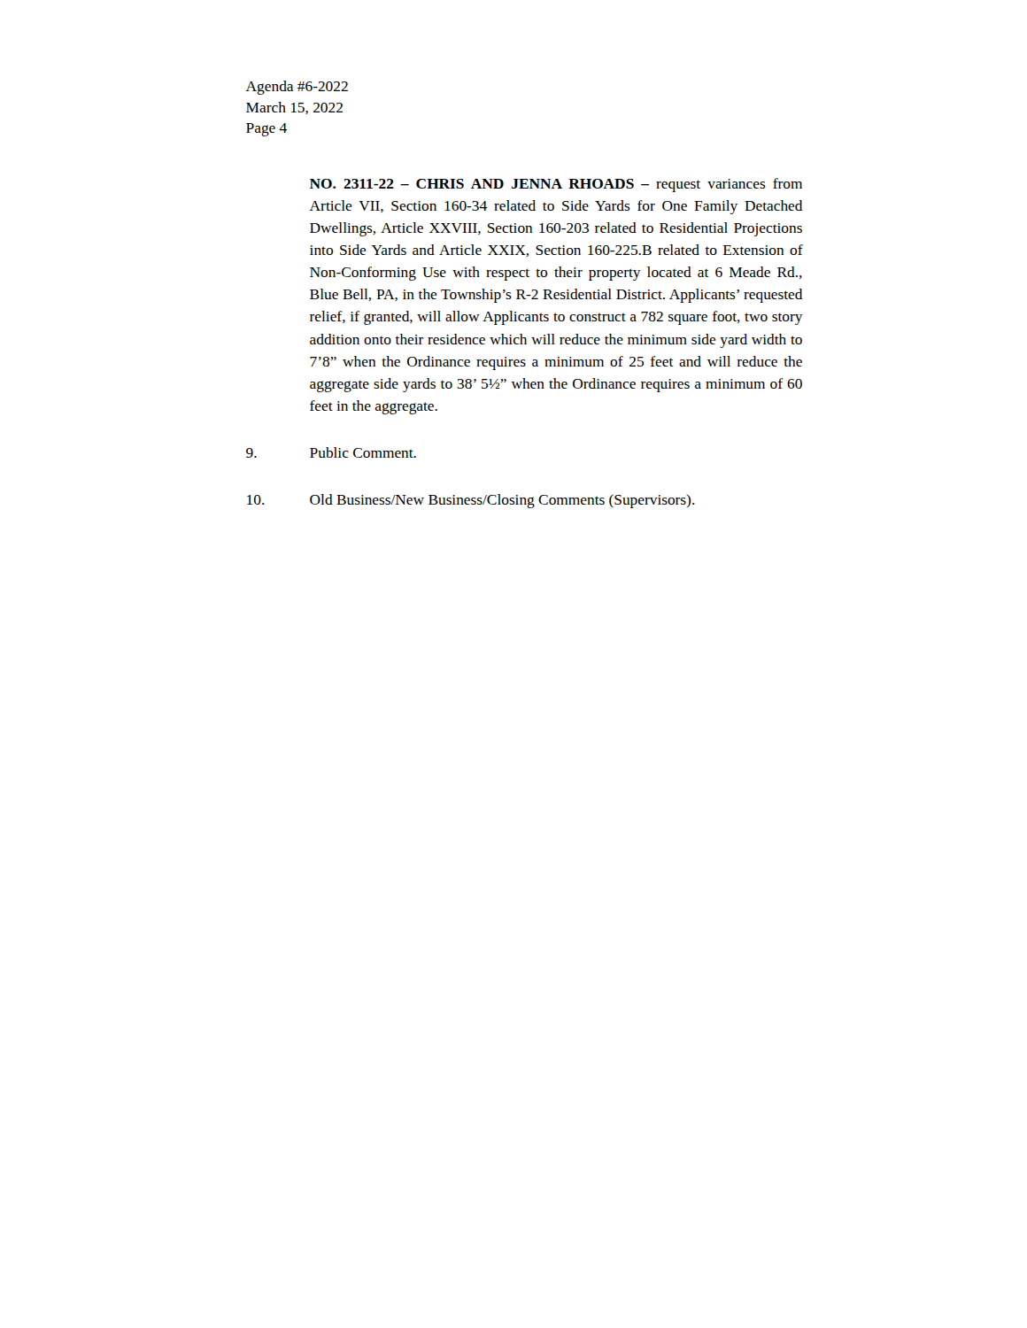Agenda #6-2022
March 15, 2022
Page 4
NO. 2311-22 – CHRIS AND JENNA RHOADS – request variances from Article VII, Section 160-34 related to Side Yards for One Family Detached Dwellings, Article XXVIII, Section 160-203 related to Residential Projections into Side Yards and Article XXIX, Section 160-225.B related to Extension of Non-Conforming Use with respect to their property located at 6 Meade Rd., Blue Bell, PA, in the Township’s R-2 Residential District. Applicants’ requested relief, if granted, will allow Applicants to construct a 782 square foot, two story addition onto their residence which will reduce the minimum side yard width to 7’8” when the Ordinance requires a minimum of 25 feet and will reduce the aggregate side yards to 38’ 5½” when the Ordinance requires a minimum of 60 feet in the aggregate.
9.
Public Comment.
10.
Old Business/New Business/Closing Comments (Supervisors).